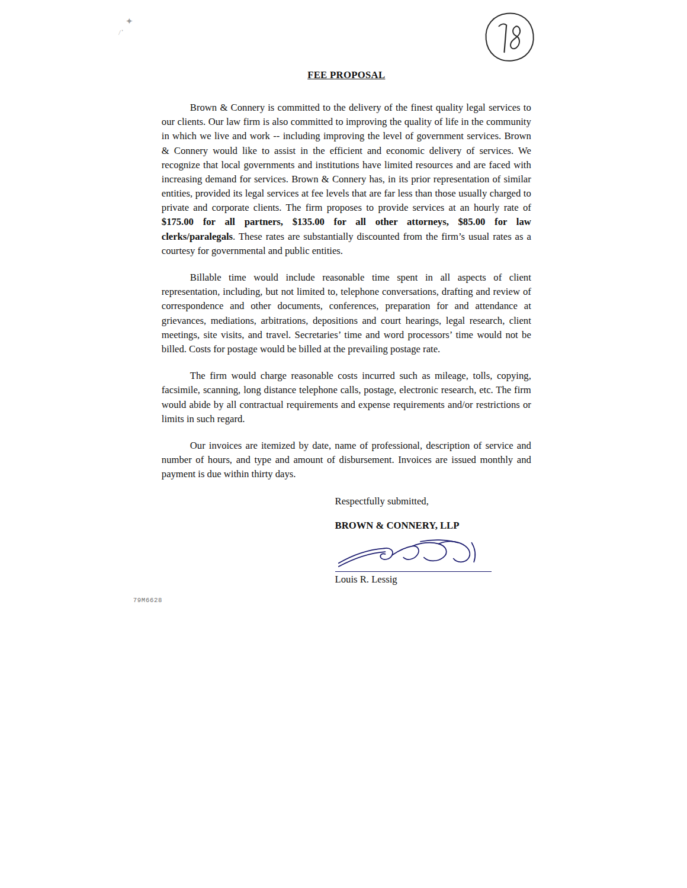✦ ⁄ ’
FEE PROPOSAL
Brown & Connery is committed to the delivery of the finest quality legal services to our clients. Our law firm is also committed to improving the quality of life in the community in which we live and work -- including improving the level of government services. Brown & Connery would like to assist in the efficient and economic delivery of services. We recognize that local governments and institutions have limited resources and are faced with increasing demand for services. Brown & Connery has, in its prior representation of similar entities, provided its legal services at fee levels that are far less than those usually charged to private and corporate clients. The firm proposes to provide services at an hourly rate of $175.00 for all partners, $135.00 for all other attorneys, $85.00 for law clerks/paralegals. These rates are substantially discounted from the firm’s usual rates as a courtesy for governmental and public entities.
Billable time would include reasonable time spent in all aspects of client representation, including, but not limited to, telephone conversations, drafting and review of correspondence and other documents, conferences, preparation for and attendance at grievances, mediations, arbitrations, depositions and court hearings, legal research, client meetings, site visits, and travel. Secretaries’ time and word processors’ time would not be billed. Costs for postage would be billed at the prevailing postage rate.
The firm would charge reasonable costs incurred such as mileage, tolls, copying, facsimile, scanning, long distance telephone calls, postage, electronic research, etc. The firm would abide by all contractual requirements and expense requirements and/or restrictions or limits in such regard.
Our invoices are itemized by date, name of professional, description of service and number of hours, and type and amount of disbursement. Invoices are issued monthly and payment is due within thirty days.
Respectfully submitted,
BROWN & CONNERY, LLP
Louis R. Lessig
79M6628